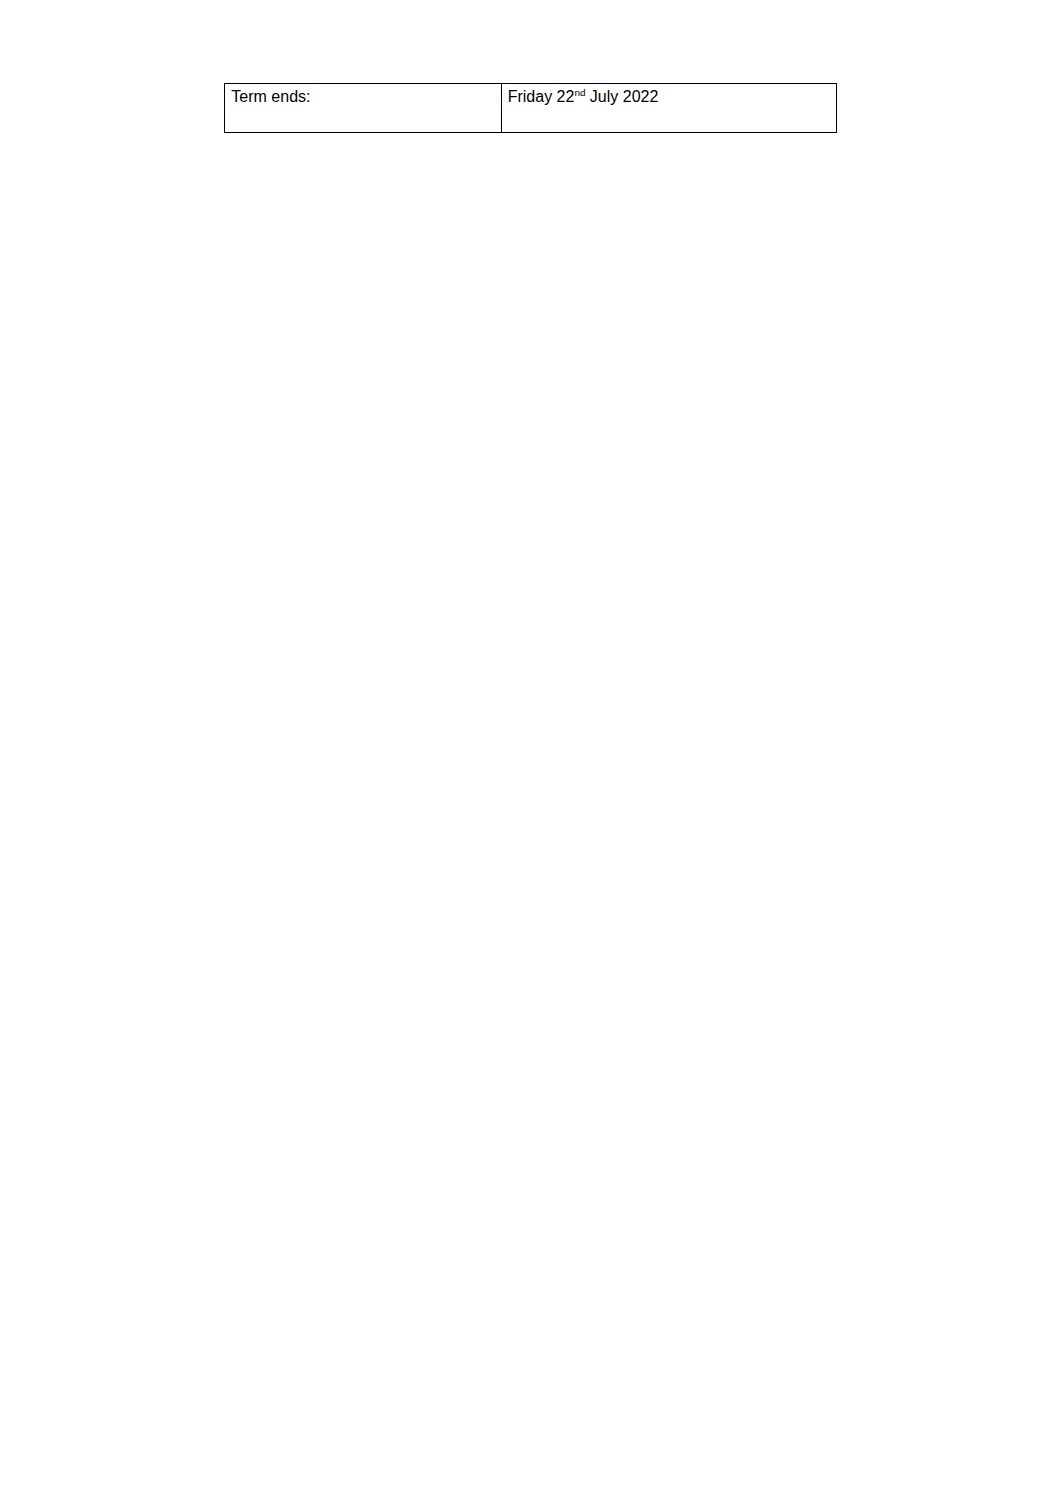| Term ends: | Friday 22 nd July 2022 |